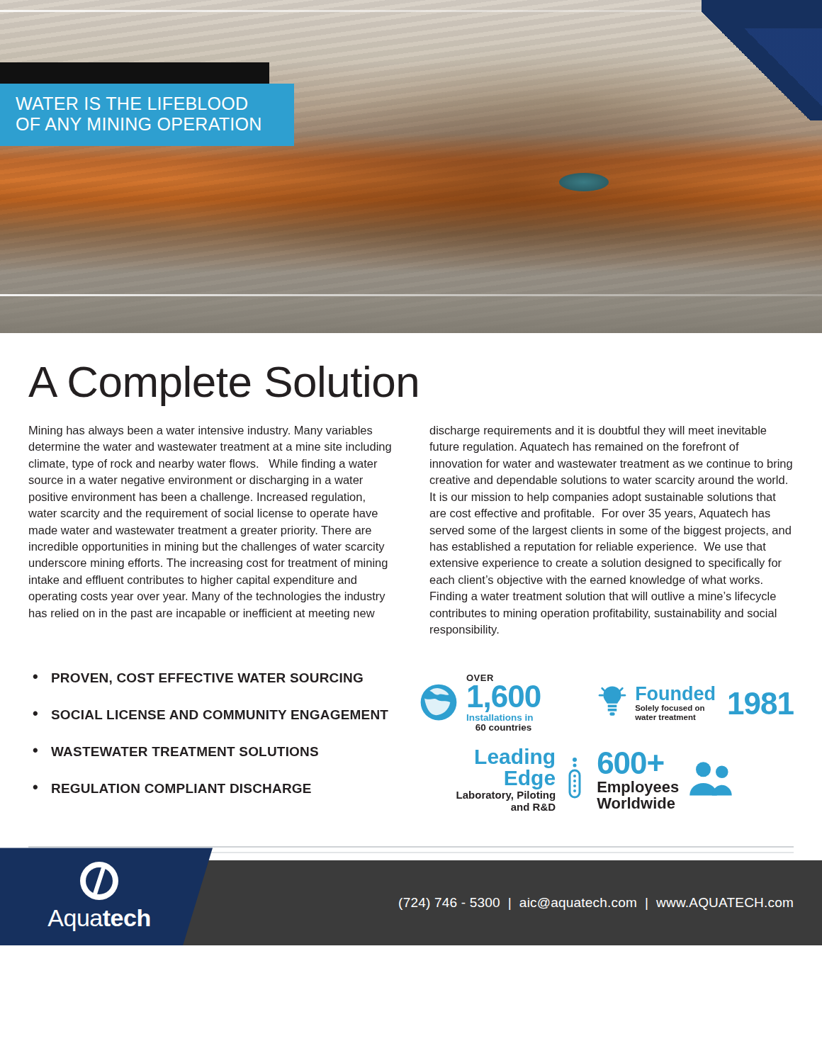WATER IS THE LIFEBLOOD
OF ANY MINING OPERATION
A Complete Solution
Mining has always been a water intensive industry. Many variables determine the water and wastewater treatment at a mine site including climate, type of rock and nearby water flows. While finding a water source in a water negative environment or discharging in a water positive environment has been a challenge. Increased regulation, water scarcity and the requirement of social license to operate have made water and wastewater treatment a greater priority. There are incredible opportunities in mining but the challenges of water scarcity underscore mining efforts. The increasing cost for treatment of mining intake and effluent contributes to higher capital expenditure and operating costs year over year. Many of the technologies the industry has relied on in the past are incapable or inefficient at meeting new
discharge requirements and it is doubtful they will meet inevitable future regulation. Aquatech has remained on the forefront of innovation for water and wastewater treatment as we continue to bring creative and dependable solutions to water scarcity around the world. It is our mission to help companies adopt sustainable solutions that are cost effective and profitable. For over 35 years, Aquatech has served some of the largest clients in some of the biggest projects, and has established a reputation for reliable experience. We use that extensive experience to create a solution designed to specifically for each client’s objective with the earned knowledge of what works. Finding a water treatment solution that will outlive a mine’s lifecycle contributes to mining operation profitability, sustainability and social responsibility.
Proven, Cost Effective Water Sourcing
Social License and Community Engagement
Wastewater Treatment Solutions
Regulation Compliant Discharge
OVER 1,600 Installations in 60 countries
Founded Solely focused on
water treatment
1981
Leading Edge Laboratory, Piloting
and R&D
600+ Employees
Worldwide
Aquatech
(724) 746 - 5300 | aic@aquatech.com | www.AQUATECH.com